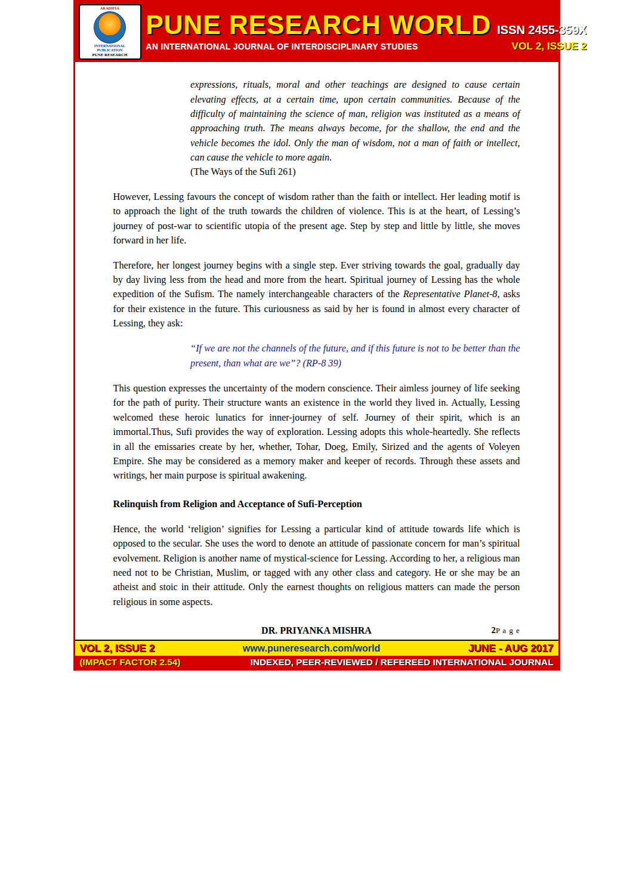ARADHYA
INTERNATIONAL
PUBLICATION
PUNE RESEARCH
PUNE RESEARCH WORLD ISSN 2455-359X
AN INTERNATIONAL JOURNAL OF INTERDISCIPLINARY STUDIES VOL 2, ISSUE 2
expressions, rituals, moral and other teachings are designed to cause certain elevating effects, at a certain time, upon certain communities. Because of the difficulty of maintaining the science of man, religion was instituted as a means of approaching truth. The means always become, for the shallow, the end and the vehicle becomes the idol. Only the man of wisdom, not a man of faith or intellect, can cause the vehicle to more again.
(The Ways of the Sufi 261)
However, Lessing favours the concept of wisdom rather than the faith or intellect. Her leading motif is to approach the light of the truth towards the children of violence. This is at the heart, of Lessing’s journey of post-war to scientific utopia of the present age. Step by step and little by little, she moves forward in her life.
Therefore, her longest journey begins with a single step. Ever striving towards the goal, gradually day by day living less from the head and more from the heart. Spiritual journey of Lessing has the whole expedition of the Sufism. The namely interchangeable characters of the Representative Planet-8, asks for their existence in the future. This curiousness as said by her is found in almost every character of Lessing, they ask:
“If we are not the channels of the future, and if this future is not to be better than the present, than what are we”? (RP-8 39)
This question expresses the uncertainty of the modern conscience. Their aimless journey of life seeking for the path of purity. Their structure wants an existence in the world they lived in. Actually, Lessing welcomed these heroic lunatics for inner-journey of self. Journey of their spirit, which is an immortal.Thus, Sufi provides the way of exploration. Lessing adopts this whole-heartedly. She reflects in all the emissaries create by her, whether, Tohar, Doeg, Emily, Sirized and the agents of Voleyen Empire. She may be considered as a memory maker and keeper of records. Through these assets and writings, her main purpose is spiritual awakening.
Relinquish from Religion and Acceptance of Sufi-Perception
Hence, the world ‘religion’ signifies for Lessing a particular kind of attitude towards life which is opposed to the secular. She uses the word to denote an attitude of passionate concern for man’s spiritual evolvement. Religion is another name of mystical-science for Lessing. According to her, a religious man need not to be Christian, Muslim, or tagged with any other class and category. He or she may be an atheist and stoic in their attitude. Only the earnest thoughts on religious matters can made the person religious in some aspects.
DR. PRIYANKA MISHRA 2P a g e
VOL 2, ISSUE 2 www.puneresearch.com/world JUNE - AUG 2017
(IMPACT FACTOR 2.54) INDEXED, PEER-REVIEWED / REFEREED INTERNATIONAL JOURNAL